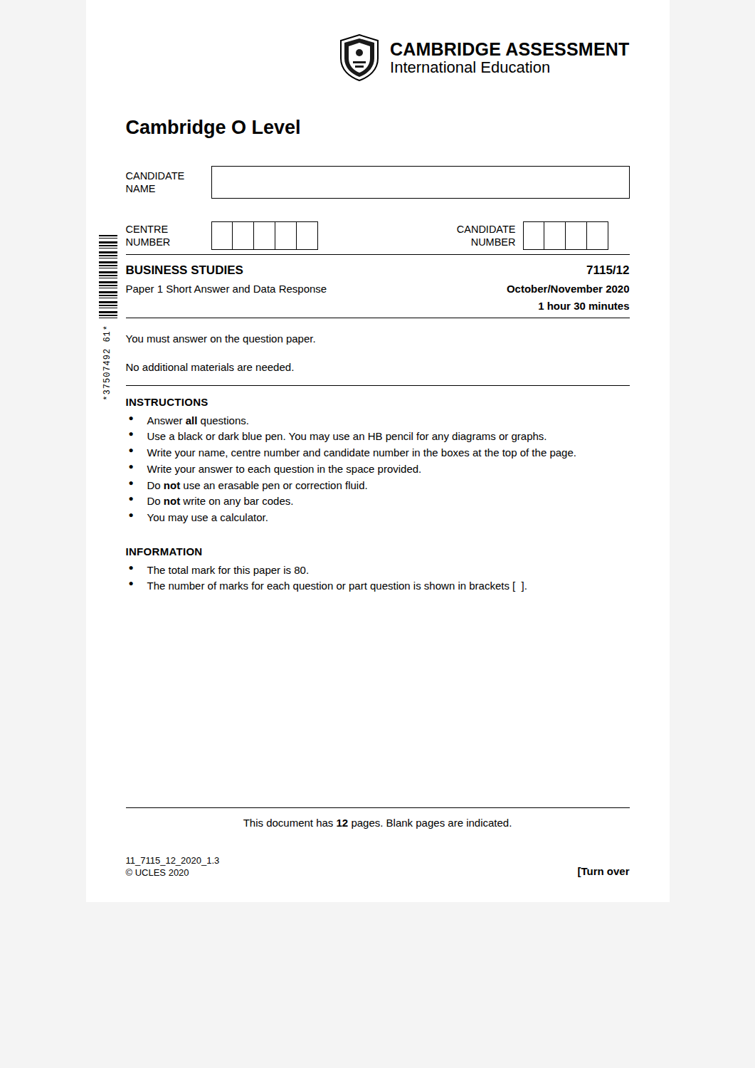*37507492 61*
CAMBRIDGE ASSESSMENT
International Education
Cambridge O Level
| CANDIDATE NAME | |
| CENTRE NUMBER | | CANDIDATE NUMBER | |
BUSINESS STUDIES 7115/12
Paper 1 Short Answer and Data Response October/November 2020
1 hour 30 minutes
You must answer on the question paper.
No additional materials are needed.
INSTRUCTIONS
Answer all questions.
Use a black or dark blue pen. You may use an HB pencil for any diagrams or graphs.
Write your name, centre number and candidate number in the boxes at the top of the page.
Write your answer to each question in the space provided.
Do not use an erasable pen or correction fluid.
Do not write on any bar codes.
You may use a calculator.
INFORMATION
The total mark for this paper is 80.
The number of marks for each question or part question is shown in brackets [ ].
This document has 12 pages. Blank pages are indicated.
11_7115_12_2020_1.3
© UCLES 2020
[Turn over